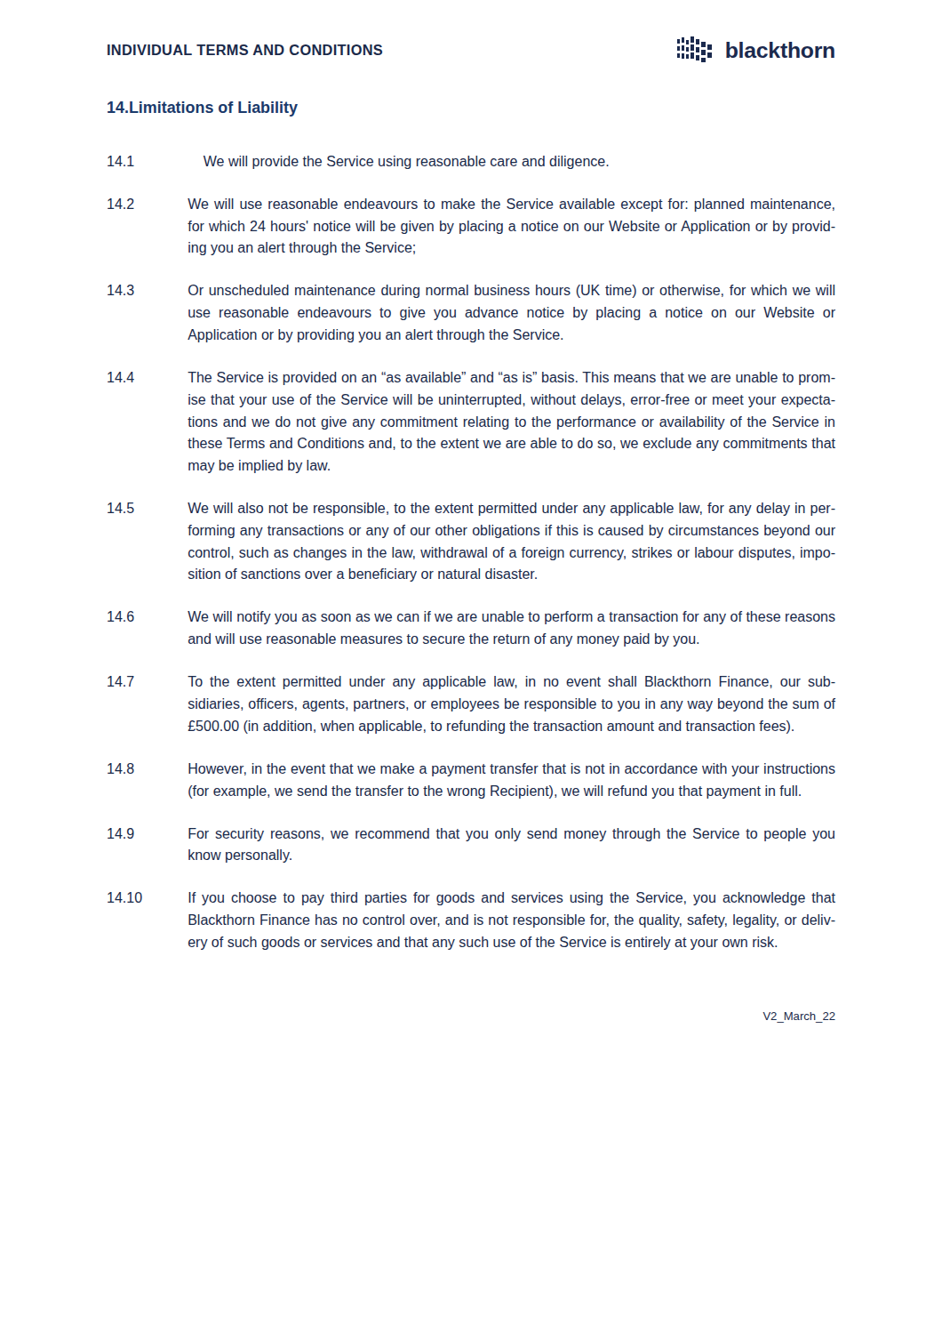INDIVIDUAL TERMS AND CONDITIONS
blackthorn
14.Limitations of Liability
14.1 We will provide the Service using reasonable care and diligence.
14.2 We will use reasonable endeavours to make the Service available except for: planned maintenance, for which 24 hours' notice will be given by placing a notice on our Website or Application or by providing you an alert through the Service;
14.3 Or unscheduled maintenance during normal business hours (UK time) or otherwise, for which we will use reasonable endeavours to give you advance notice by placing a notice on our Website or Application or by providing you an alert through the Service.
14.4 The Service is provided on an “as available” and “as is” basis. This means that we are unable to promise that your use of the Service will be uninterrupted, without delays, error-free or meet your expectations and we do not give any commitment relating to the performance or availability of the Service in these Terms and Conditions and, to the extent we are able to do so, we exclude any commitments that may be implied by law.
14.5 We will also not be responsible, to the extent permitted under any applicable law, for any delay in performing any transactions or any of our other obligations if this is caused by circumstances beyond our control, such as changes in the law, withdrawal of a foreign currency, strikes or labour disputes, imposition of sanctions over a beneficiary or natural disaster.
14.6 We will notify you as soon as we can if we are unable to perform a transaction for any of these reasons and will use reasonable measures to secure the return of any money paid by you.
14.7 To the extent permitted under any applicable law, in no event shall Blackthorn Finance, our subsidiaries, officers, agents, partners, or employees be responsible to you in any way beyond the sum of £500.00 (in addition, when applicable, to refunding the transaction amount and transaction fees).
14.8 However, in the event that we make a payment transfer that is not in accordance with your instructions (for example, we send the transfer to the wrong Recipient), we will refund you that payment in full.
14.9 For security reasons, we recommend that you only send money through the Service to people you know personally.
14.10 If you choose to pay third parties for goods and services using the Service, you acknowledge that Blackthorn Finance has no control over, and is not responsible for, the quality, safety, legality, or delivery of such goods or services and that any such use of the Service is entirely at your own risk.
V2_March_22